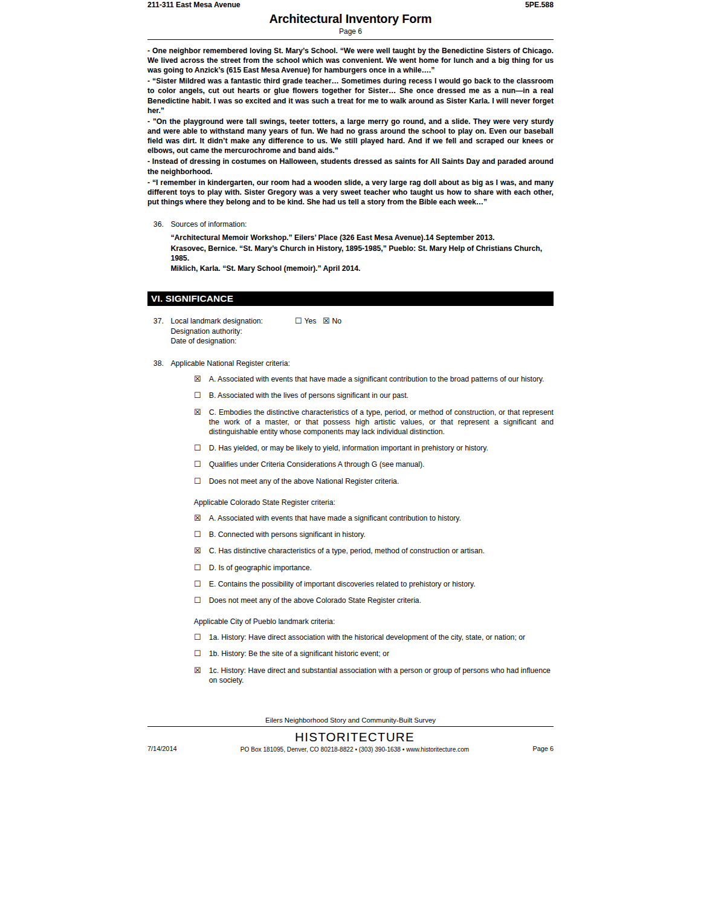211-311 East Mesa Avenue
5PE.588
Architectural Inventory Form
Page 6
- One neighbor remembered loving St. Mary’s School. “We were well taught by the Benedictine Sisters of Chicago. We lived across the street from the school which was convenient. We went home for lunch and a big thing for us was going to Anzick’s (615 East Mesa Avenue) for hamburgers once in a while….”
- “Sister Mildred was a fantastic third grade teacher… Sometimes during recess I would go back to the classroom to color angels, cut out hearts or glue flowers together for Sister… She once dressed me as a nun—in a real Benedictine habit. I was so excited and it was such a treat for me to walk around as Sister Karla. I will never forget her.”
- ”On the playground were tall swings, teeter totters, a large merry go round, and a slide. They were very sturdy and were able to withstand many years of fun. We had no grass around the school to play on. Even our baseball field was dirt. It didn’t make any difference to us. We still played hard. And if we fell and scraped our knees or elbows, out came the mercurochrome and band aids.”
- Instead of dressing in costumes on Halloween, students dressed as saints for All Saints Day and paraded around the neighborhood.
- “I remember in kindergarten, our room had a wooden slide, a very large rag doll about as big as I was, and many different toys to play with. Sister Gregory was a very sweet teacher who taught us how to share with each other, put things where they belong and to be kind. She had us tell a story from the Bible each week…”
36.
Sources of information:
“Architectural Memoir Workshop.” Eilers’ Place (326 East Mesa Avenue).14 September 2013.
Krasovec, Bernice. “St. Mary’s Church in History, 1895-1985,” Pueblo: St. Mary Help of Christians Church, 1985.
Miklich, Karla. “St. Mary School (memoir).” April 2014.
VI. SIGNIFICANCE
37.
Local landmark designation:
☐ Yes ☒ No
Designation authority:
Date of designation:
38.
Applicable National Register criteria:
☒
A. Associated with events that have made a significant contribution to the broad patterns of our history.
☐
B. Associated with the lives of persons significant in our past.
☒
C. Embodies the distinctive characteristics of a type, period, or method of construction, or that represent the work of a master, or that possess high artistic values, or that represent a significant and distinguishable entity whose components may lack individual distinction.
☐
D. Has yielded, or may be likely to yield, information important in prehistory or history.
☐
Qualifies under Criteria Considerations A through G (see manual).
☐
Does not meet any of the above National Register criteria.
Applicable Colorado State Register criteria:
☒
A. Associated with events that have made a significant contribution to history.
☐
B. Connected with persons significant in history.
☒
C. Has distinctive characteristics of a type, period, method of construction or artisan.
☐
D. Is of geographic importance.
☐
E. Contains the possibility of important discoveries related to prehistory or history.
☐
Does not meet any of the above Colorado State Register criteria.
Applicable City of Pueblo landmark criteria:
☐
1a. History: Have direct association with the historical development of the city, state, or nation; or
☐
1b. History: Be the site of a significant historic event; or
☒
1c. History: Have direct and substantial association with a person or group of persons who had influence on society.
Eilers Neighborhood Story and Community-Built Survey
7/14/2014
HISTORITECTURE
PO Box 181095, Denver, CO 80218-8822 • (303) 390-1638 • www.historitecture.com
Page 6